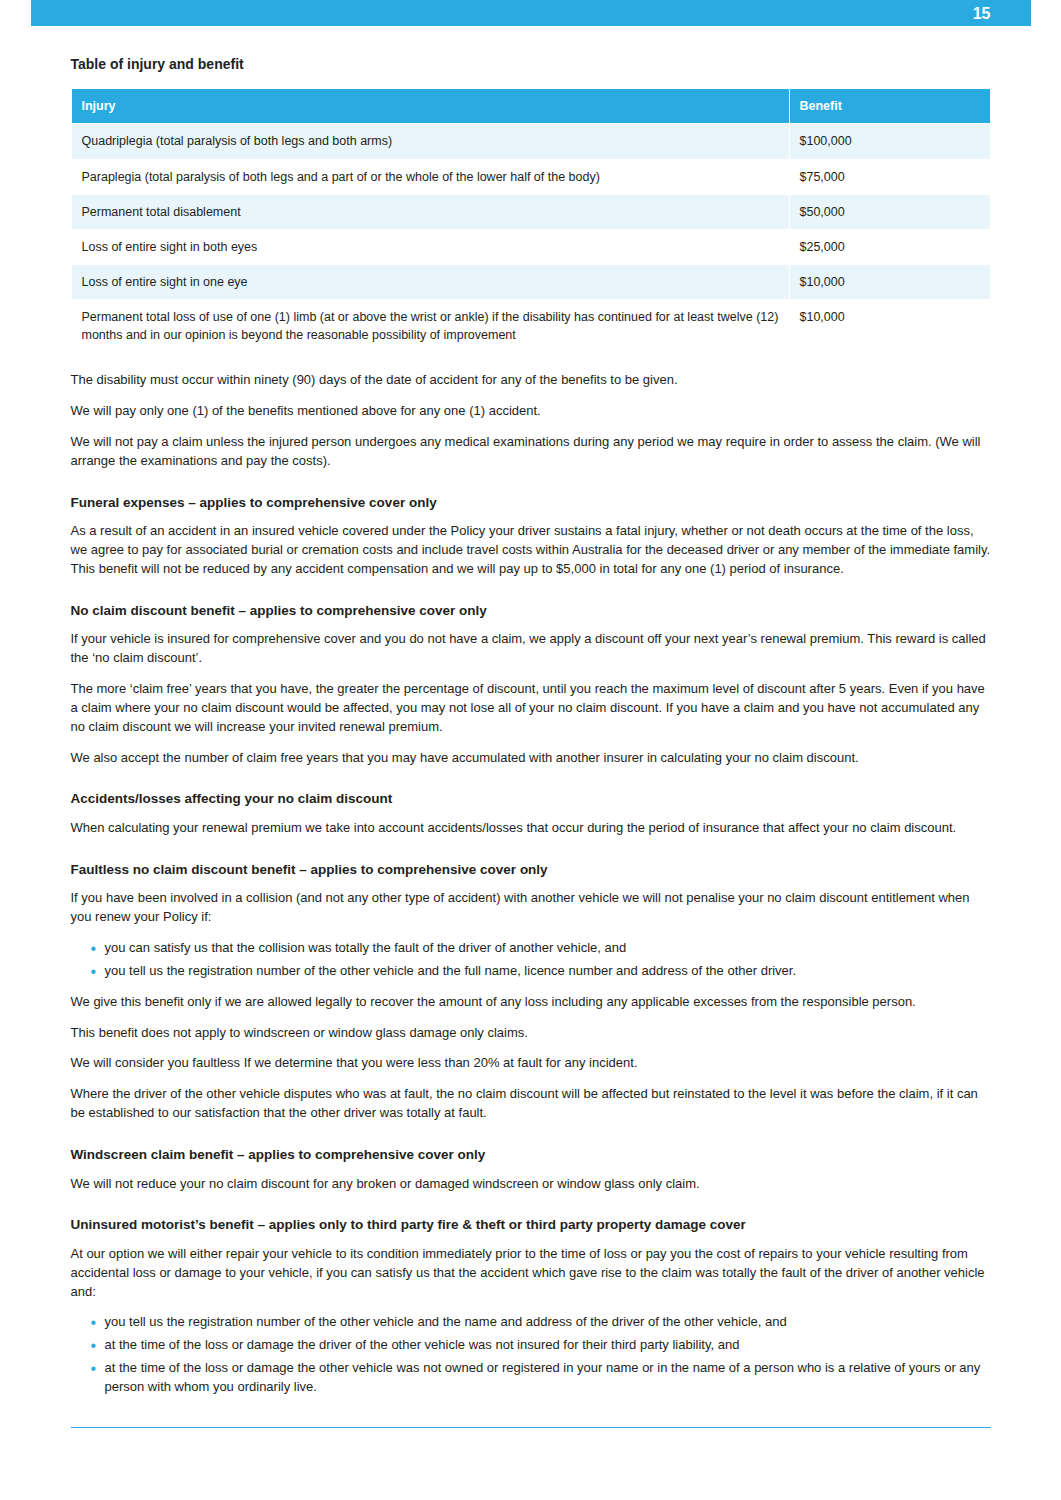15
Table of injury and benefit
| Injury | Benefit |
| --- | --- |
| Quadriplegia (total paralysis of both legs and both arms) | $100,000 |
| Paraplegia (total paralysis of both legs and a part of or the whole of the lower half of the body) | $75,000 |
| Permanent total disablement | $50,000 |
| Loss of entire sight in both eyes | $25,000 |
| Loss of entire sight in one eye | $10,000 |
| Permanent total loss of use of one (1) limb (at or above the wrist or ankle) if the disability has continued for at least twelve (12) months and in our opinion is beyond the reasonable possibility of improvement | $10,000 |
The disability must occur within ninety (90) days of the date of accident for any of the benefits to be given.
We will pay only one (1) of the benefits mentioned above for any one (1) accident.
We will not pay a claim unless the injured person undergoes any medical examinations during any period we may require in order to assess the claim. (We will arrange the examinations and pay the costs).
Funeral expenses – applies to comprehensive cover only
As a result of an accident in an insured vehicle covered under the Policy your driver sustains a fatal injury, whether or not death occurs at the time of the loss, we agree to pay for associated burial or cremation costs and include travel costs within Australia for the deceased driver or any member of the immediate family. This benefit will not be reduced by any accident compensation and we will pay up to $5,000 in total for any one (1) period of insurance.
No claim discount benefit – applies to comprehensive cover only
If your vehicle is insured for comprehensive cover and you do not have a claim, we apply a discount off your next year’s renewal premium. This reward is called the ‘no claim discount’.
The more ‘claim free’ years that you have, the greater the percentage of discount, until you reach the maximum level of discount after 5 years. Even if you have a claim where your no claim discount would be affected, you may not lose all of your no claim discount. If you have a claim and you have not accumulated any no claim discount we will increase your invited renewal premium.
We also accept the number of claim free years that you may have accumulated with another insurer in calculating your no claim discount.
Accidents/losses affecting your no claim discount
When calculating your renewal premium we take into account accidents/losses that occur during the period of insurance that affect your no claim discount.
Faultless no claim discount benefit – applies to comprehensive cover only
If you have been involved in a collision (and not any other type of accident) with another vehicle we will not penalise your no claim discount entitlement when you renew your Policy if:
you can satisfy us that the collision was totally the fault of the driver of another vehicle, and
you tell us the registration number of the other vehicle and the full name, licence number and address of the other driver.
We give this benefit only if we are allowed legally to recover the amount of any loss including any applicable excesses from the responsible person.
This benefit does not apply to windscreen or window glass damage only claims.
We will consider you faultless If we determine that you were less than 20% at fault for any incident.
Where the driver of the other vehicle disputes who was at fault, the no claim discount will be affected but reinstated to the level it was before the claim, if it can be established to our satisfaction that the other driver was totally at fault.
Windscreen claim benefit – applies to comprehensive cover only
We will not reduce your no claim discount for any broken or damaged windscreen or window glass only claim.
Uninsured motorist’s benefit – applies only to third party fire & theft or third party property damage cover
At our option we will either repair your vehicle to its condition immediately prior to the time of loss or pay you the cost of repairs to your vehicle resulting from accidental loss or damage to your vehicle, if you can satisfy us that the accident which gave rise to the claim was totally the fault of the driver of another vehicle and:
you tell us the registration number of the other vehicle and the name and address of the driver of the other vehicle, and
at the time of the loss or damage the driver of the other vehicle was not insured for their third party liability, and
at the time of the loss or damage the other vehicle was not owned or registered in your name or in the name of a person who is a relative of yours or any person with whom you ordinarily live.